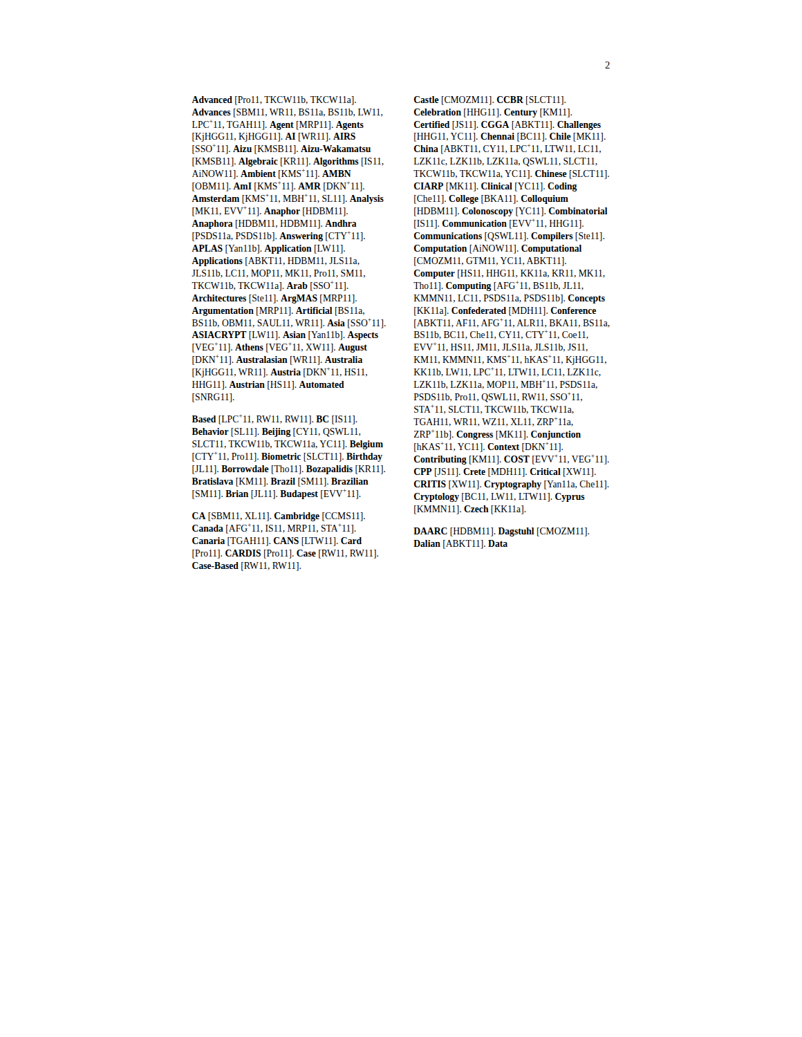2
Advanced [Pro11, TKCW11b, TKCW11a]. Advances [SBM11, WR11, BS11a, BS11b, LW11, LPC+11, TGAH11]. Agent [MRP11]. Agents [KjHGG11, KjHGG11]. AI [WR11]. AIRS [SSO+11]. Aizu [KMSB11]. Aizu-Wakamatsu [KMSB11]. Algebraic [KR11]. Algorithms [IS11, AiNOW11]. Ambient [KMS+11]. AMBN [OBM11]. AmI [KMS+11]. AMR [DKN+11]. Amsterdam [KMS+11, MBH+11, SL11]. Analysis [MK11, EVV+11]. Anaphor [HDBM11]. Anaphora [HDBM11, HDBM11]. Andhra [PSDS11a, PSDS11b]. Answering [CTY+11]. APLAS [Yan11b]. Application [LW11]. Applications [ABKT11, HDBM11, JLS11a, JLS11b, LC11, MOP11, MK11, Pro11, SM11, TKCW11b, TKCW11a]. Arab [SSO+11]. Architectures [Ste11]. ArgMAS [MRP11]. Argumentation [MRP11]. Artificial [BS11a, BS11b, OBM11, SAUL11, WR11]. Asia [SSO+11]. ASIACRYPT [LW11]. Asian [Yan11b]. Aspects [VEG+11]. Athens [VEG+11, XW11]. August [DKN+11]. Australasian [WR11]. Australia [KjHGG11, WR11]. Austria [DKN+11, HS11, HHG11]. Austrian [HS11]. Automated [SNRG11].
Based [LPC+11, RW11, RW11]. BC [IS11]. Behavior [SL11]. Beijing [CY11, QSWL11, SLCT11, TKCW11b, TKCW11a, YC11]. Belgium [CTY+11, Pro11]. Biometric [SLCT11]. Birthday [JL11]. Borrowdale [Tho11]. Bozapalidis [KR11]. Bratislava [KM11]. Brazil [SM11]. Brazilian [SM11]. Brian [JL11]. Budapest [EVV+11].
CA [SBM11, XL11]. Cambridge [CCMS11]. Canada [AFG+11, IS11, MRP11, STA+11]. Canaria [TGAH11]. CANS [LTW11]. Card [Pro11]. CARDIS [Pro11]. Case [RW11, RW11]. Case-Based [RW11, RW11].
Castle [CMOZM11]. CCBR [SLCT11]. Celebration [HHG11]. Century [KM11]. Certified [JS11]. CGGA [ABKT11]. Challenges [HHG11, YC11]. Chennai [BC11]. Chile [MK11]. China [ABKT11, CY11, LPC+11, LTW11, LC11, LZK11c, LZK11b, LZK11a, QSWL11, SLCT11, TKCW11b, TKCW11a, YC11]. Chinese [SLCT11]. CIARP [MK11]. Clinical [YC11]. Coding [Che11]. College [BKA11]. Colloquium [HDBM11]. Colonoscopy [YC11]. Combinatorial [IS11]. Communication [EVV+11, HHG11]. Communications [QSWL11]. Compilers [Ste11]. Computation [AiNOW11]. Computational [CMOZM11, GTM11, YC11, ABKT11]. Computer [HS11, HHG11, KK11a, KR11, MK11, Tho11]. Computing [AFG+11, BS11b, JL11, KMMN11, LC11, PSDS11a, PSDS11b]. Concepts [KK11a]. Confederated [MDH11]. Conference [ABKT11, AF11, AFG+11, ALR11, BKA11, BS11a, BS11b, BC11, Che11, CY11, CTY+11, Coe11, EVV+11, HS11, JM11, JLS11a, JLS11b, JS11, KM11, KMMN11, KMS+11, hKAS+11, KjHGG11, KK11b, LW11, LPC+11, LTW11, LC11, LZK11c, LZK11b, LZK11a, MOP11, MBH+11, PSDS11a, PSDS11b, Pro11, QSWL11, RW11, SSO+11, STA+11, SLCT11, TKCW11b, TKCW11a, TGAH11, WR11, WZ11, XL11, ZRP+11a, ZRP+11b]. Congress [MK11]. Conjunction [hKAS+11, YC11]. Context [DKN+11]. Contributing [KM11]. COST [EVV+11, VEG+11]. CPP [JS11]. Crete [MDH11]. Critical [XW11]. CRITIS [XW11]. Cryptography [Yan11a, Che11]. Cryptology [BC11, LW11, LTW11]. Cyprus [KMMN11]. Czech [KK11a].
DAARC [HDBM11]. Dagstuhl [CMOZM11]. Dalian [ABKT11]. Data